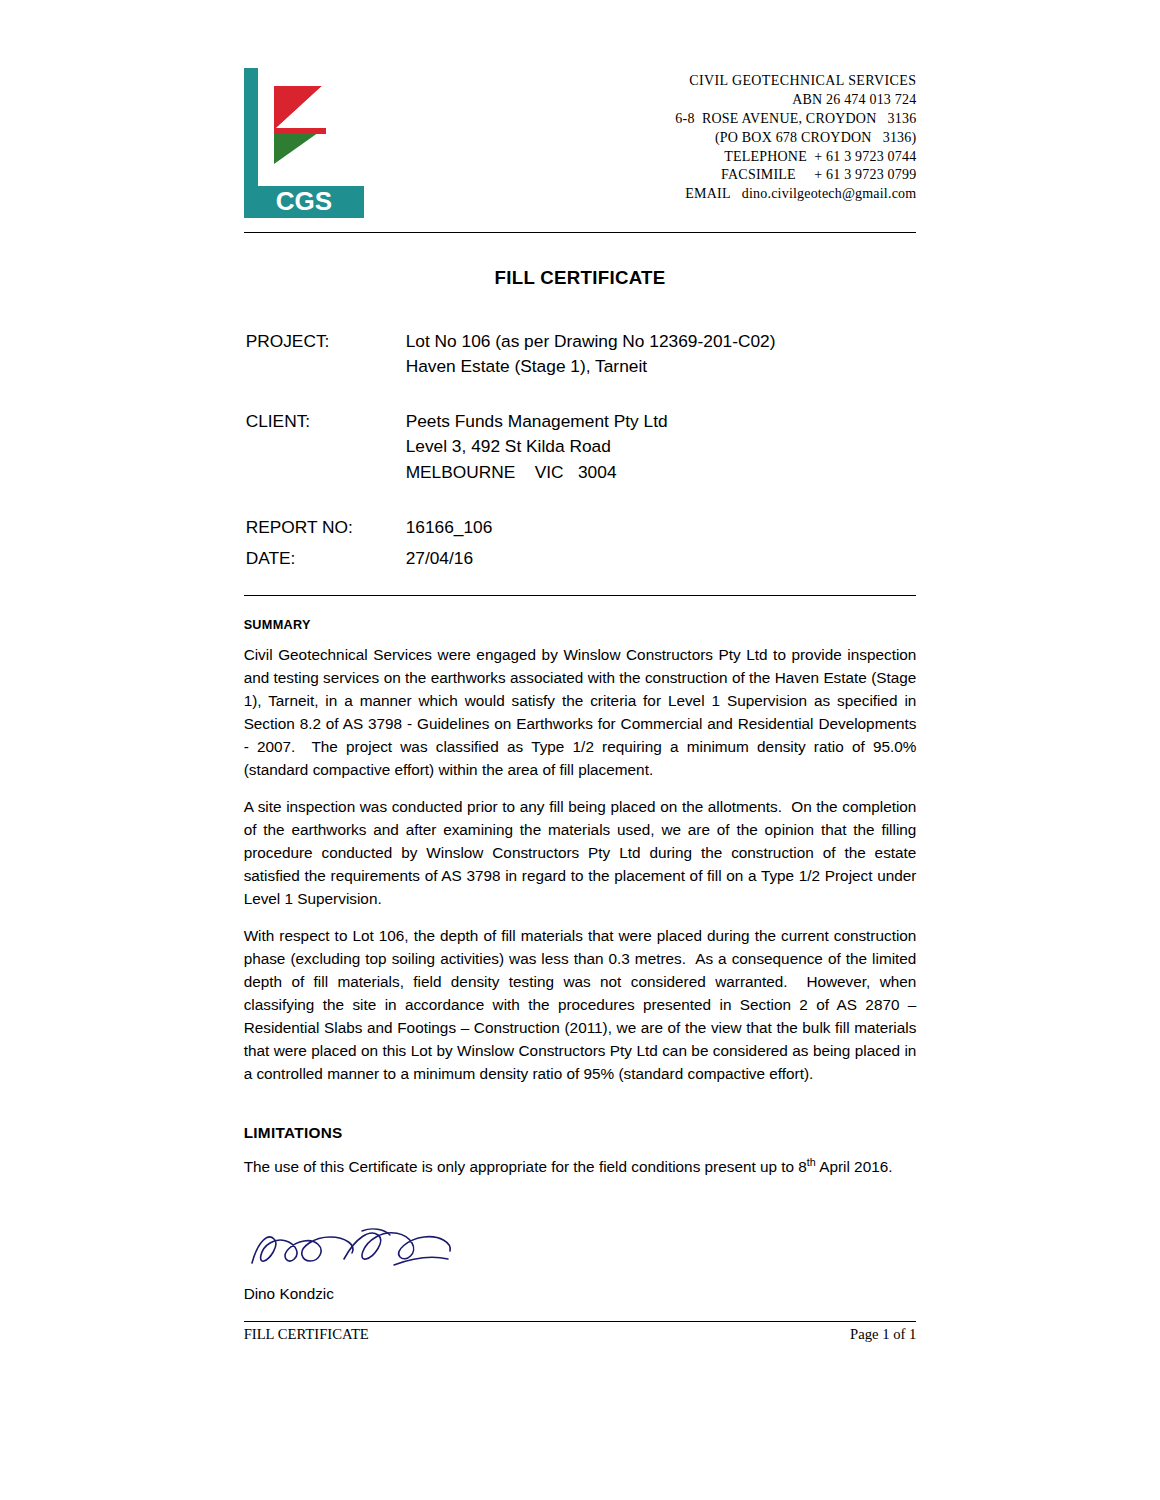CGS
CIVIL GEOTECHNICAL SERVICES
ABN 26 474 013 724
6-8 ROSE AVENUE, CROYDON 3136
(PO BOX 678 CROYDON 3136)
TELEPHONE + 61 3 9723 0744
FACSIMILE + 61 3 9723 0799
EMAIL dino.civilgeotech@gmail.com
FILL CERTIFICATE
| PROJECT: | Lot No 106 (as per Drawing No 12369-201-C02) Haven Estate (Stage 1), Tarneit |
| CLIENT: | Peets Funds Management Pty Ltd Level 3, 492 St Kilda Road MELBOURNE VIC 3004 |
| REPORT NO: | 16166_106 |
| DATE: | 27/04/16 |
SUMMARY
Civil Geotechnical Services were engaged by Winslow Constructors Pty Ltd to provide inspection and testing services on the earthworks associated with the construction of the Haven Estate (Stage 1), Tarneit, in a manner which would satisfy the criteria for Level 1 Supervision as specified in Section 8.2 of AS 3798 - Guidelines on Earthworks for Commercial and Residential Developments - 2007. The project was classified as Type 1/2 requiring a minimum density ratio of 95.0% (standard compactive effort) within the area of fill placement.
A site inspection was conducted prior to any fill being placed on the allotments. On the completion of the earthworks and after examining the materials used, we are of the opinion that the filling procedure conducted by Winslow Constructors Pty Ltd during the construction of the estate satisfied the requirements of AS 3798 in regard to the placement of fill on a Type 1/2 Project under Level 1 Supervision.
With respect to Lot 106, the depth of fill materials that were placed during the current construction phase (excluding top soiling activities) was less than 0.3 metres. As a consequence of the limited depth of fill materials, field density testing was not considered warranted. However, when classifying the site in accordance with the procedures presented in Section 2 of AS 2870 – Residential Slabs and Footings – Construction (2011), we are of the view that the bulk fill materials that were placed on this Lot by Winslow Constructors Pty Ltd can be considered as being placed in a controlled manner to a minimum density ratio of 95% (standard compactive effort).
LIMITATIONS
The use of this Certificate is only appropriate for the field conditions present up to 8th April 2016.
Dino Kondzic
FILL CERTIFICATE
Page 1 of 1